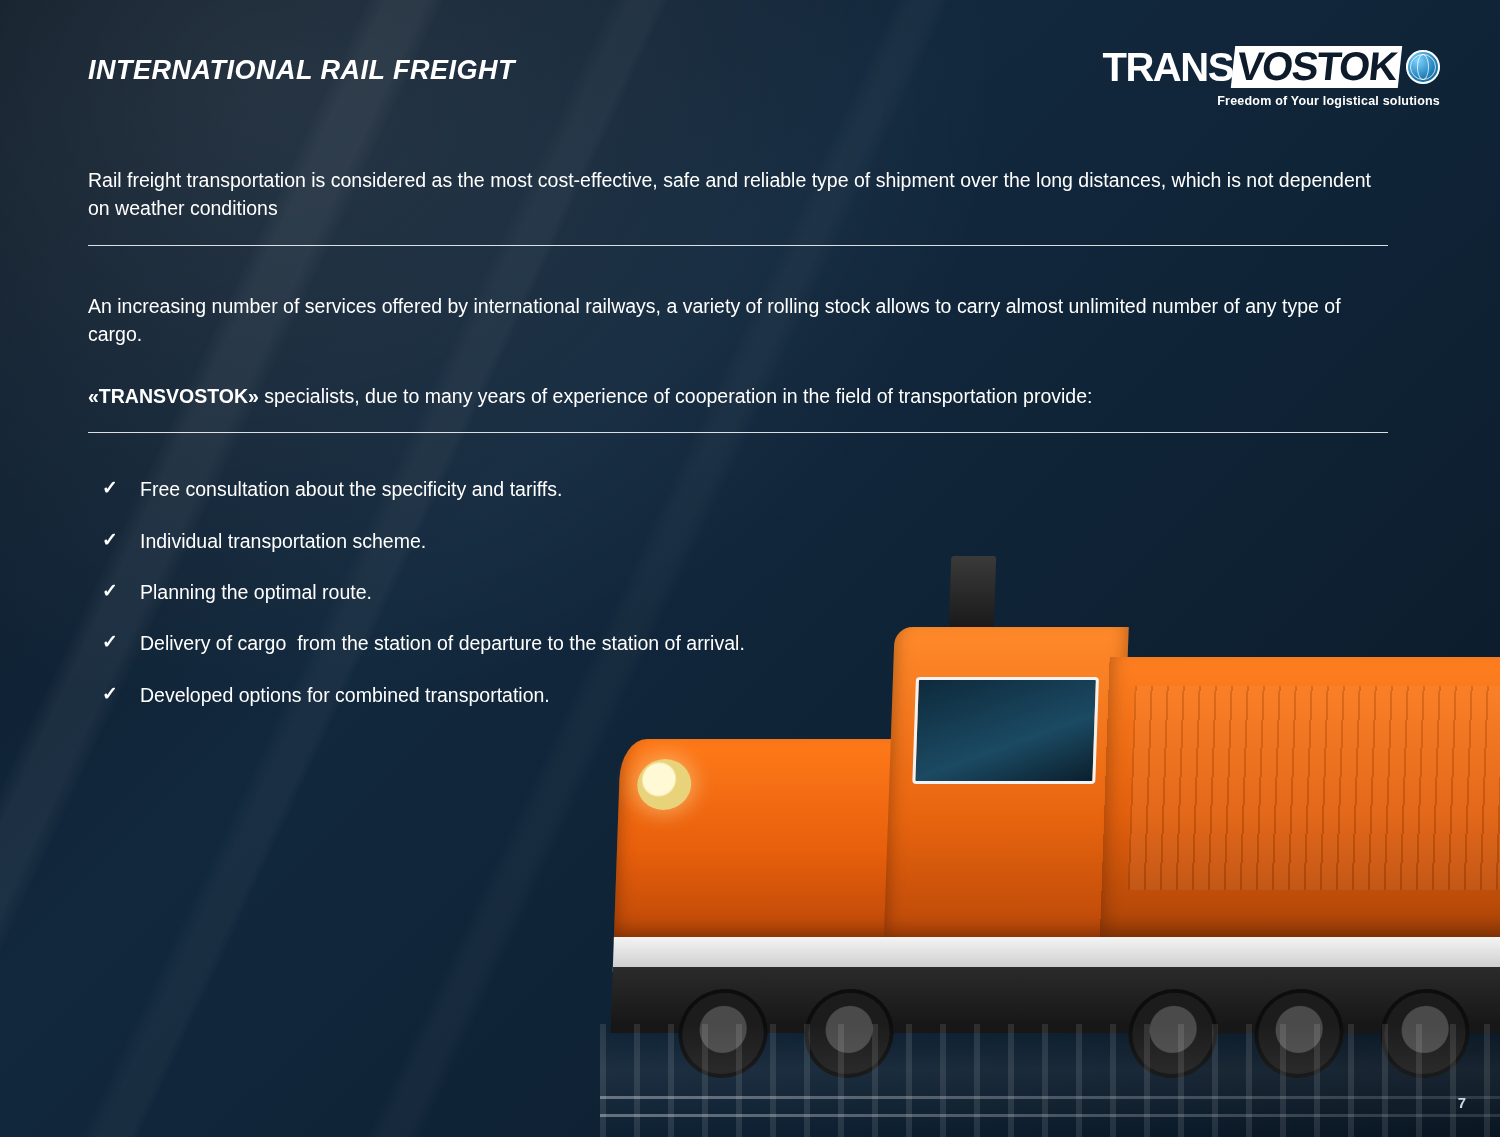International Rail Freight
TRANS VOSTOK
Freedom of Your logistical solutions
Rail freight transportation is considered as the most cost-effective, safe and reliable type of shipment over the long distances, which is not dependent on weather conditions
An increasing number of services offered by international railways, a variety of rolling stock allows to carry almost unlimited number of any type of cargo.
«TRANSVOSTOK» specialists, due to many years of experience of cooperation in the field of transportation provide:
Free consultation about the specificity and tariffs.
Individual transportation scheme.
Planning the optimal route.
Delivery of cargo from the station of departure to the station of arrival.
Developed options for combined transportation.
7